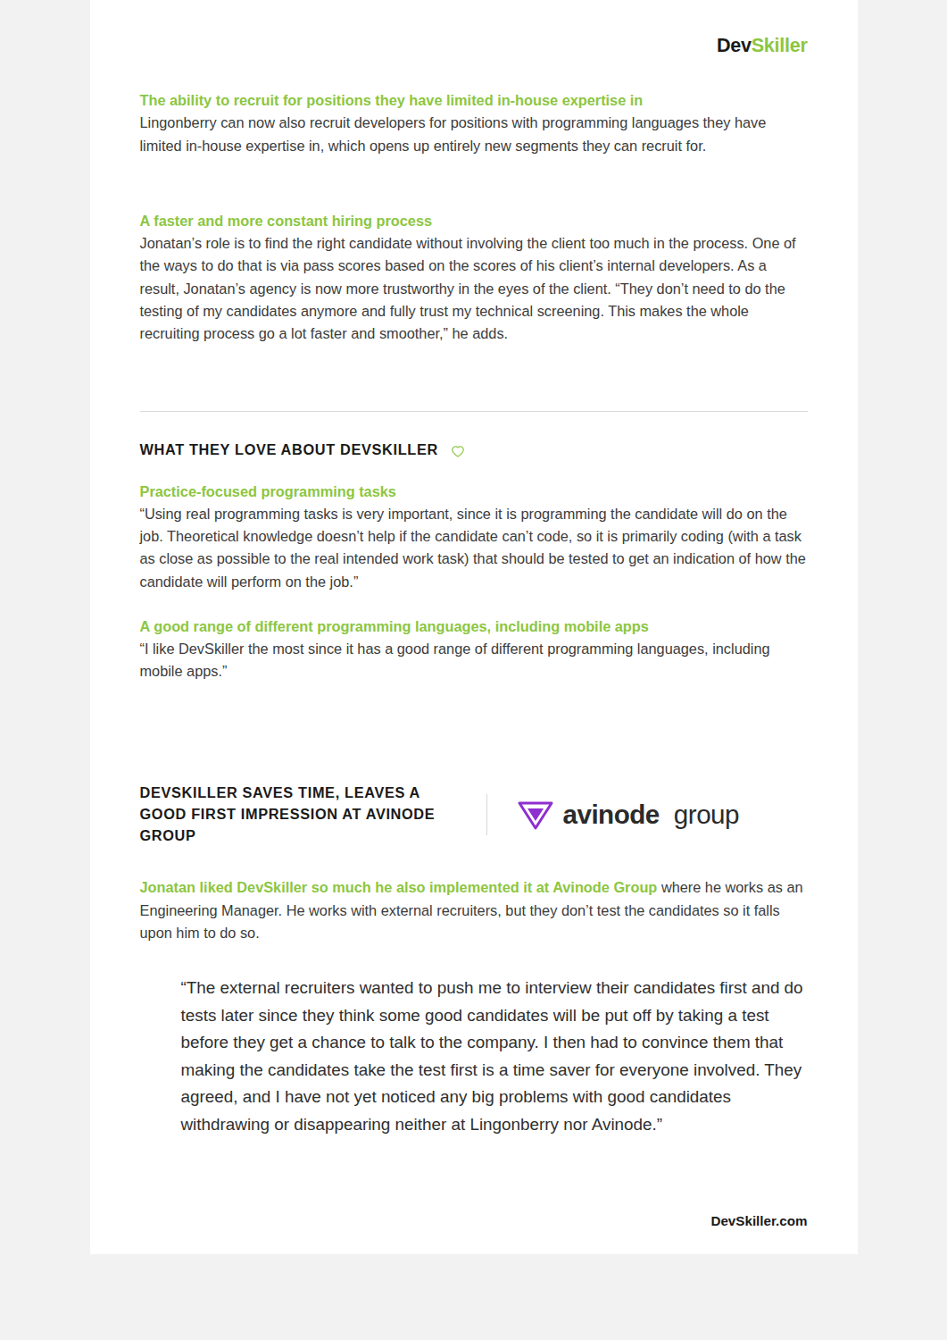Dev Skiller
The ability to recruit for positions they have limited in-house expertise in
Lingonberry can now also recruit developers for positions with programming languages they have limited in-house expertise in, which opens up entirely new segments they can recruit for.
A faster and more constant hiring process
Jonatan’s role is to find the right candidate without involving the client too much in the process. One of the ways to do that is via pass scores based on the scores of his client’s internal developers. As a result, Jonatan’s agency is now more trustworthy in the eyes of the client. “They don’t need to do the testing of my candidates anymore and fully trust my technical screening. This makes the whole recruiting process go a lot faster and smoother,” he adds.
WHAT THEY LOVE ABOUT DEVSKILLER
Practice-focused programming tasks
“Using real programming tasks is very important, since it is programming the candidate will do on the job. Theoretical knowledge doesn’t help if the candidate can’t code, so it is primarily coding (with a task as close as possible to the real intended work task) that should be tested to get an indication of how the candidate will perform on the job.”
A good range of different programming languages, including mobile apps
“I like DevSkiller the most since it has a good range of different programming languages, including mobile apps.”
DEVSKILLER SAVES TIME, LEAVES A GOOD FIRST IMPRESSION AT AVINODE GROUP
avinode group
Jonatan liked DevSkiller so much he also implemented it at Avinode Group where he works as an Engineering Manager. He works with external recruiters, but they don’t test the candidates so it falls upon him to do so.
“The external recruiters wanted to push me to interview their candidates first and do tests later since they think some good candidates will be put off by taking a test before they get a chance to talk to the company. I then had to convince them that making the candidates take the test first is a time saver for everyone involved. They agreed, and I have not yet noticed any big problems with good candidates withdrawing or disappearing neither at Lingonberry nor Avinode.”
DevSkiller.com